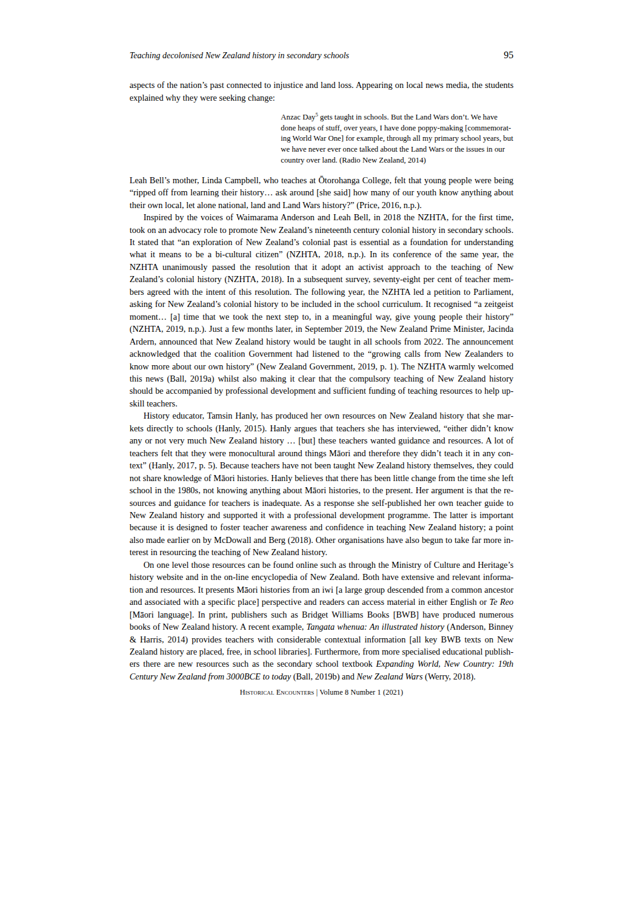Teaching decolonised New Zealand history in secondary schools 95
aspects of the nation’s past connected to injustice and land loss. Appearing on local news media, the students explained why they were seeking change:
Anzac Day5 gets taught in schools. But the Land Wars don’t. We have done heaps of stuff, over years, I have done poppy-making [commemorating World War One] for example, through all my primary school years, but we have never ever once talked about the Land Wars or the issues in our country over land. (Radio New Zealand, 2014)
Leah Bell’s mother, Linda Campbell, who teaches at Ōtorohanga College, felt that young people were being “ripped off from learning their history… ask around [she said] how many of our youth know anything about their own local, let alone national, land and Land Wars history?” (Price, 2016, n.p.).
Inspired by the voices of Waimarama Anderson and Leah Bell, in 2018 the NZHTA, for the first time, took on an advocacy role to promote New Zealand’s nineteenth century colonial history in secondary schools. It stated that “an exploration of New Zealand’s colonial past is essential as a foundation for understanding what it means to be a bi-cultural citizen” (NZHTA, 2018, n.p.). In its conference of the same year, the NZHTA unanimously passed the resolution that it adopt an activist approach to the teaching of New Zealand’s colonial history (NZHTA, 2018). In a subsequent survey, seventy-eight per cent of teacher members agreed with the intent of this resolution. The following year, the NZHTA led a petition to Parliament, asking for New Zealand’s colonial history to be included in the school curriculum. It recognised “a zeitgeist moment… [a] time that we took the next step to, in a meaningful way, give young people their history” (NZHTA, 2019, n.p.). Just a few months later, in September 2019, the New Zealand Prime Minister, Jacinda Ardern, announced that New Zealand history would be taught in all schools from 2022. The announcement acknowledged that the coalition Government had listened to the “growing calls from New Zealanders to know more about our own history” (New Zealand Government, 2019, p. 1). The NZHTA warmly welcomed this news (Ball, 2019a) whilst also making it clear that the compulsory teaching of New Zealand history should be accompanied by professional development and sufficient funding of teaching resources to help upskill teachers.
History educator, Tamsin Hanly, has produced her own resources on New Zealand history that she markets directly to schools (Hanly, 2015). Hanly argues that teachers she has interviewed, “either didn’t know any or not very much New Zealand history … [but] these teachers wanted guidance and resources. A lot of teachers felt that they were monocultural around things Māori and therefore they didn’t teach it in any context” (Hanly, 2017, p. 5). Because teachers have not been taught New Zealand history themselves, they could not share knowledge of Māori histories. Hanly believes that there has been little change from the time she left school in the 1980s, not knowing anything about Māori histories, to the present. Her argument is that the resources and guidance for teachers is inadequate. As a response she self-published her own teacher guide to New Zealand history and supported it with a professional development programme. The latter is important because it is designed to foster teacher awareness and confidence in teaching New Zealand history; a point also made earlier on by McDowall and Berg (2018). Other organisations have also begun to take far more interest in resourcing the teaching of New Zealand history.
On one level those resources can be found online such as through the Ministry of Culture and Heritage’s history website and in the on-line encyclopedia of New Zealand. Both have extensive and relevant information and resources. It presents Māori histories from an iwi [a large group descended from a common ancestor and associated with a specific place] perspective and readers can access material in either English or Te Reo [Māori language]. In print, publishers such as Bridget Williams Books [BWB] have produced numerous books of New Zealand history. A recent example, Tangata whenua: An illustrated history (Anderson, Binney & Harris, 2014) provides teachers with considerable contextual information [all key BWB texts on New Zealand history are placed, free, in school libraries]. Furthermore, from more specialised educational publishers there are new resources such as the secondary school textbook Expanding World, New Country: 19th Century New Zealand from 3000BCE to today (Ball, 2019b) and New Zealand Wars (Werry, 2018).
Historical Encounters | Volume 8 Number 1 (2021)